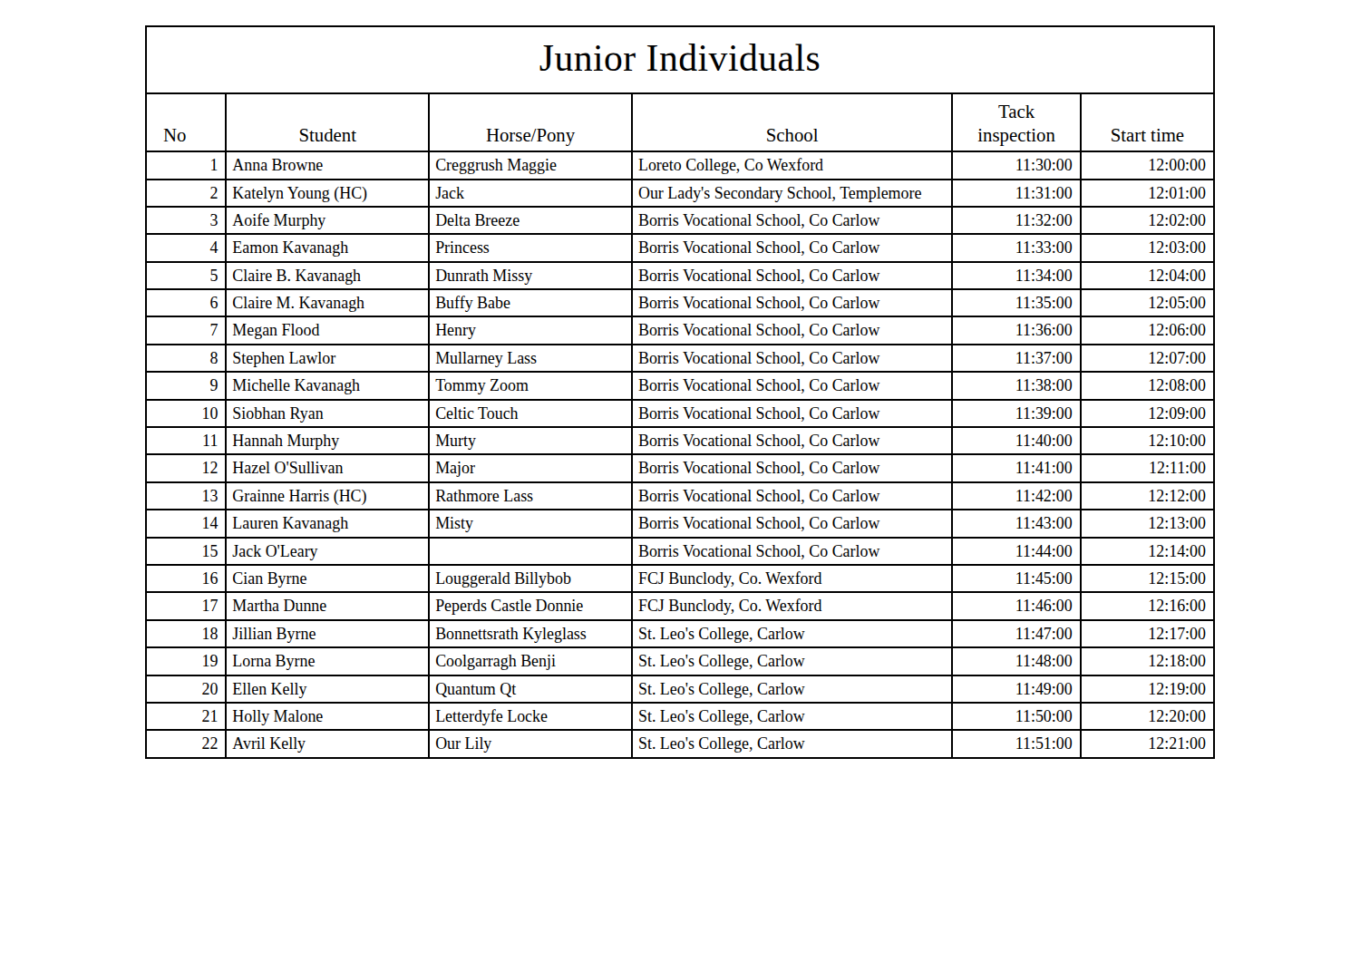Junior Individuals
| No | Student | Horse/Pony | School | Tack inspection | Start time |
| --- | --- | --- | --- | --- | --- |
| 1 | Anna Browne | Creggrush Maggie | Loreto College, Co Wexford | 11:30:00 | 12:00:00 |
| 2 | Katelyn Young (HC) | Jack | Our Lady's Secondary School, Templemore | 11:31:00 | 12:01:00 |
| 3 | Aoife Murphy | Delta Breeze | Borris Vocational School, Co Carlow | 11:32:00 | 12:02:00 |
| 4 | Eamon Kavanagh | Princess | Borris Vocational School, Co Carlow | 11:33:00 | 12:03:00 |
| 5 | Claire B. Kavanagh | Dunrath Missy | Borris Vocational School, Co Carlow | 11:34:00 | 12:04:00 |
| 6 | Claire M. Kavanagh | Buffy Babe | Borris Vocational School, Co Carlow | 11:35:00 | 12:05:00 |
| 7 | Megan Flood | Henry | Borris Vocational School, Co Carlow | 11:36:00 | 12:06:00 |
| 8 | Stephen Lawlor | Mullarney Lass | Borris Vocational School, Co Carlow | 11:37:00 | 12:07:00 |
| 9 | Michelle Kavanagh | Tommy Zoom | Borris Vocational School, Co Carlow | 11:38:00 | 12:08:00 |
| 10 | Siobhan Ryan | Celtic Touch | Borris Vocational School, Co Carlow | 11:39:00 | 12:09:00 |
| 11 | Hannah Murphy | Murty | Borris Vocational School, Co Carlow | 11:40:00 | 12:10:00 |
| 12 | Hazel O'Sullivan | Major | Borris Vocational School, Co Carlow | 11:41:00 | 12:11:00 |
| 13 | Grainne Harris (HC) | Rathmore Lass | Borris Vocational School, Co Carlow | 11:42:00 | 12:12:00 |
| 14 | Lauren Kavanagh | Misty | Borris Vocational School, Co Carlow | 11:43:00 | 12:13:00 |
| 15 | Jack O'Leary | | Borris Vocational School, Co Carlow | 11:44:00 | 12:14:00 |
| 16 | Cian Byrne | Louggerald Billybob | FCJ Bunclody, Co. Wexford | 11:45:00 | 12:15:00 |
| 17 | Martha Dunne | Peperds Castle Donnie | FCJ Bunclody, Co. Wexford | 11:46:00 | 12:16:00 |
| 18 | Jillian Byrne | Bonnettsrath Kyleglass | St. Leo's College, Carlow | 11:47:00 | 12:17:00 |
| 19 | Lorna Byrne | Coolgarragh Benji | St. Leo's College, Carlow | 11:48:00 | 12:18:00 |
| 20 | Ellen Kelly | Quantum Qt | St. Leo's College, Carlow | 11:49:00 | 12:19:00 |
| 21 | Holly Malone | Letterdyfe Locke | St. Leo's College, Carlow | 11:50:00 | 12:20:00 |
| 22 | Avril Kelly | Our Lily | St. Leo's College, Carlow | 11:51:00 | 12:21:00 |